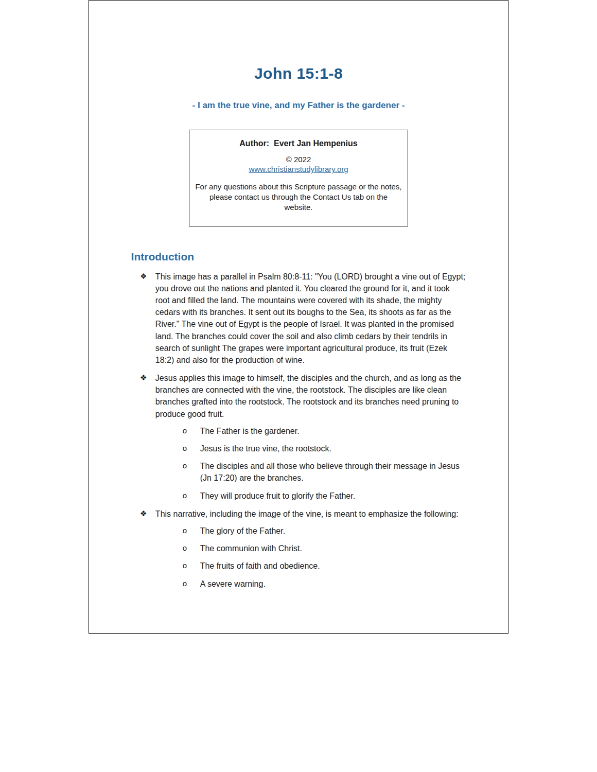John 15:1-8
- I am the true vine, and my Father is the gardener -
Author: Evert Jan Hempenius
© 2022
www.christianstudylibrary.org
For any questions about this Scripture passage or the notes,
please contact us through the Contact Us tab on the website.
Introduction
This image has a parallel in Psalm 80:8-11: "You (LORD) brought a vine out of Egypt; you drove out the nations and planted it. You cleared the ground for it, and it took root and filled the land. The mountains were covered with its shade, the mighty cedars with its branches. It sent out its boughs to the Sea, its shoots as far as the River." The vine out of Egypt is the people of Israel. It was planted in the promised land. The branches could cover the soil and also climb cedars by their tendrils in search of sunlight The grapes were important agricultural produce, its fruit (Ezek 18:2) and also for the production of wine.
Jesus applies this image to himself, the disciples and the church, and as long as the branches are connected with the vine, the rootstock. The disciples are like clean branches grafted into the rootstock. The rootstock and its branches need pruning to produce good fruit.
The Father is the gardener.
Jesus is the true vine, the rootstock.
The disciples and all those who believe through their message in Jesus (Jn 17:20) are the branches.
They will produce fruit to glorify the Father.
This narrative, including the image of the vine, is meant to emphasize the following:
The glory of the Father.
The communion with Christ.
The fruits of faith and obedience.
A severe warning.